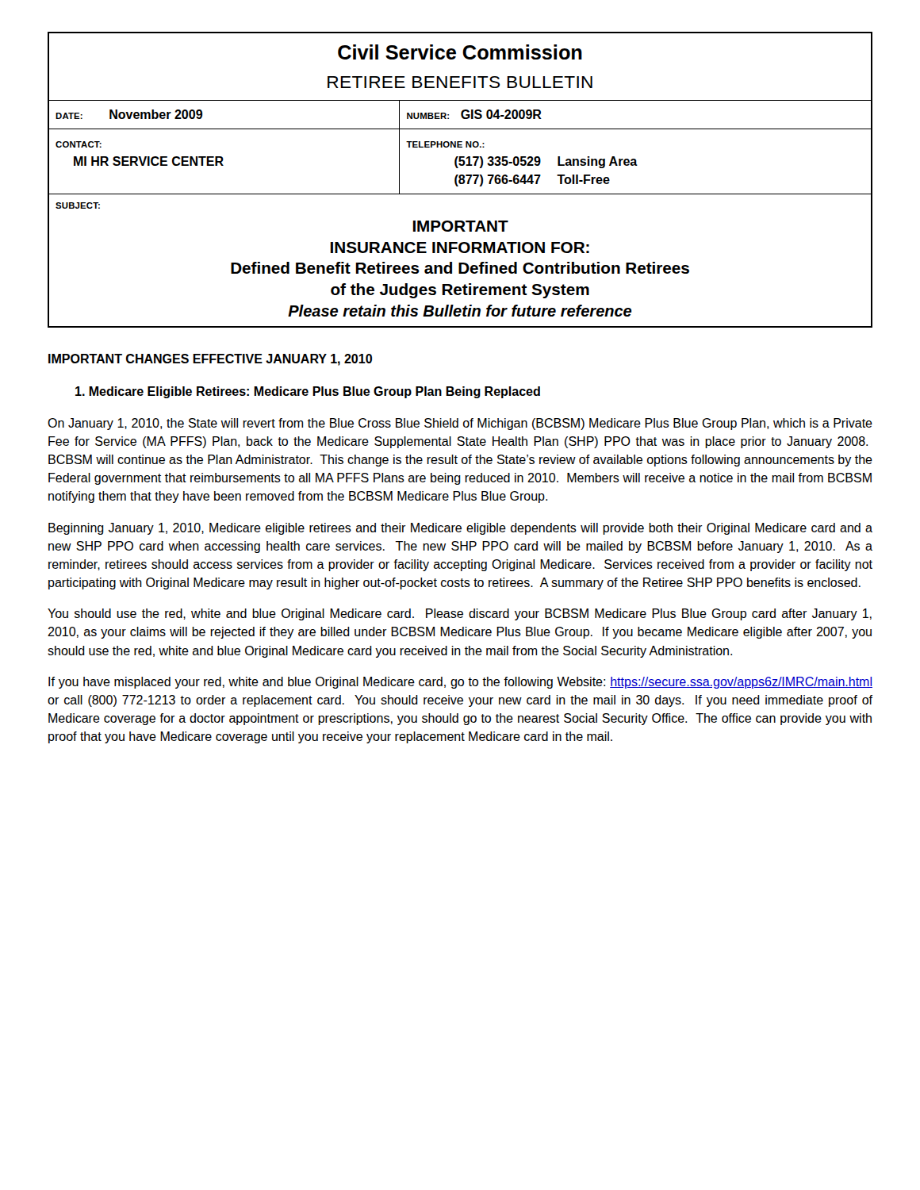| Civil Service Commission RETIREE BENEFITS BULLETIN |
| DATE: November 2009 | NUMBER: GIS 04-2009R |
| CONTACT: MI HR SERVICE CENTER | TELEPHONE NO.: (517) 335-0529 Lansing Area (877) 766-6447 Toll-Free |
| SUBJECT: IMPORTANT INSURANCE INFORMATION FOR: Defined Benefit Retirees and Defined Contribution Retirees of the Judges Retirement System Please retain this Bulletin for future reference |
IMPORTANT CHANGES EFFECTIVE JANUARY 1, 2010
1. Medicare Eligible Retirees: Medicare Plus Blue Group Plan Being Replaced
On January 1, 2010, the State will revert from the Blue Cross Blue Shield of Michigan (BCBSM) Medicare Plus Blue Group Plan, which is a Private Fee for Service (MA PFFS) Plan, back to the Medicare Supplemental State Health Plan (SHP) PPO that was in place prior to January 2008. BCBSM will continue as the Plan Administrator. This change is the result of the State’s review of available options following announcements by the Federal government that reimbursements to all MA PFFS Plans are being reduced in 2010. Members will receive a notice in the mail from BCBSM notifying them that they have been removed from the BCBSM Medicare Plus Blue Group.
Beginning January 1, 2010, Medicare eligible retirees and their Medicare eligible dependents will provide both their Original Medicare card and a new SHP PPO card when accessing health care services. The new SHP PPO card will be mailed by BCBSM before January 1, 2010. As a reminder, retirees should access services from a provider or facility accepting Original Medicare. Services received from a provider or facility not participating with Original Medicare may result in higher out-of-pocket costs to retirees. A summary of the Retiree SHP PPO benefits is enclosed.
You should use the red, white and blue Original Medicare card. Please discard your BCBSM Medicare Plus Blue Group card after January 1, 2010, as your claims will be rejected if they are billed under BCBSM Medicare Plus Blue Group. If you became Medicare eligible after 2007, you should use the red, white and blue Original Medicare card you received in the mail from the Social Security Administration.
If you have misplaced your red, white and blue Original Medicare card, go to the following Website: https://secure.ssa.gov/apps6z/IMRC/main.html or call (800) 772-1213 to order a replacement card. You should receive your new card in the mail in 30 days. If you need immediate proof of Medicare coverage for a doctor appointment or prescriptions, you should go to the nearest Social Security Office. The office can provide you with proof that you have Medicare coverage until you receive your replacement Medicare card in the mail.